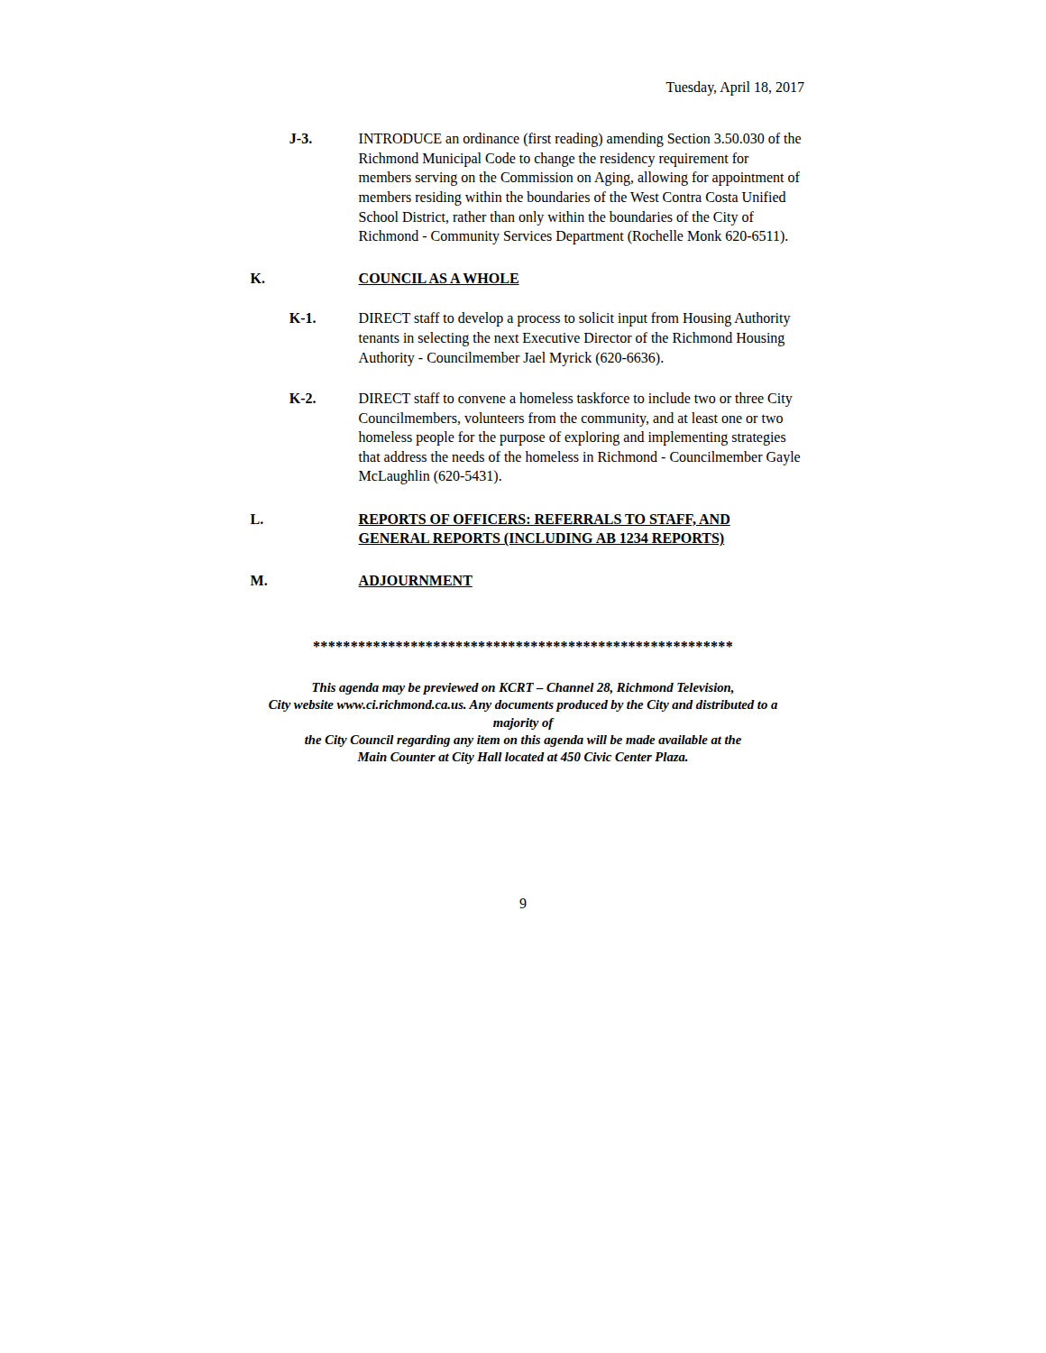Tuesday, April 18, 2017
J-3.
INTRODUCE an ordinance (first reading) amending Section 3.50.030 of the Richmond Municipal Code to change the residency requirement for members serving on the Commission on Aging, allowing for appointment of members residing within the boundaries of the West Contra Costa Unified School District, rather than only within the boundaries of the City of Richmond - Community Services Department (Rochelle Monk 620-6511).
K.
Council as a Whole
K-1.
DIRECT staff to develop a process to solicit input from Housing Authority tenants in selecting the next Executive Director of the Richmond Housing Authority - Councilmember Jael Myrick (620-6636).
K-2.
DIRECT staff to convene a homeless taskforce to include two or three City Councilmembers, volunteers from the community, and at least one or two homeless people for the purpose of exploring and implementing strategies that address the needs of the homeless in Richmond - Councilmember Gayle McLaughlin (620-5431).
L.
Reports of Officers: Referrals to Staff, and General Reports (Including AB 1234 Reports)
M.
Adjournment
********************************************************
This agenda may be previewed on KCRT – Channel 28, Richmond Television,
City website www.ci.richmond.ca.us. Any documents produced by the City and distributed to a majority of
the City Council regarding any item on this agenda will be made available at the
Main Counter at City Hall located at 450 Civic Center Plaza.
9